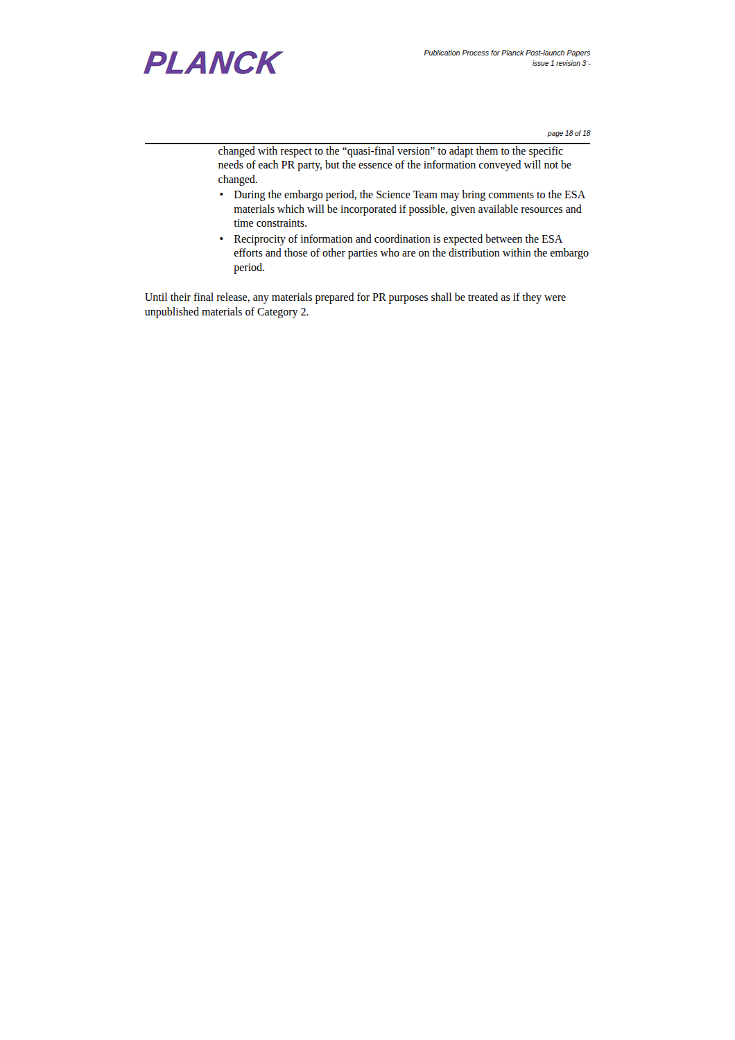PLANCK
Publication Process for Planck Post-launch Papers
issue 1 revision 3 -
page 18 of 18
changed with respect to the “quasi-final version” to adapt them to the specific needs of each PR party, but the essence of the information conveyed will not be changed.
During the embargo period, the Science Team may bring comments to the ESA materials which will be incorporated if possible, given available resources and time constraints.
Reciprocity of information and coordination is expected between the ESA efforts and those of other parties who are on the distribution within the embargo period.
Until their final release, any materials prepared for PR purposes shall be treated as if they were unpublished materials of Category 2.